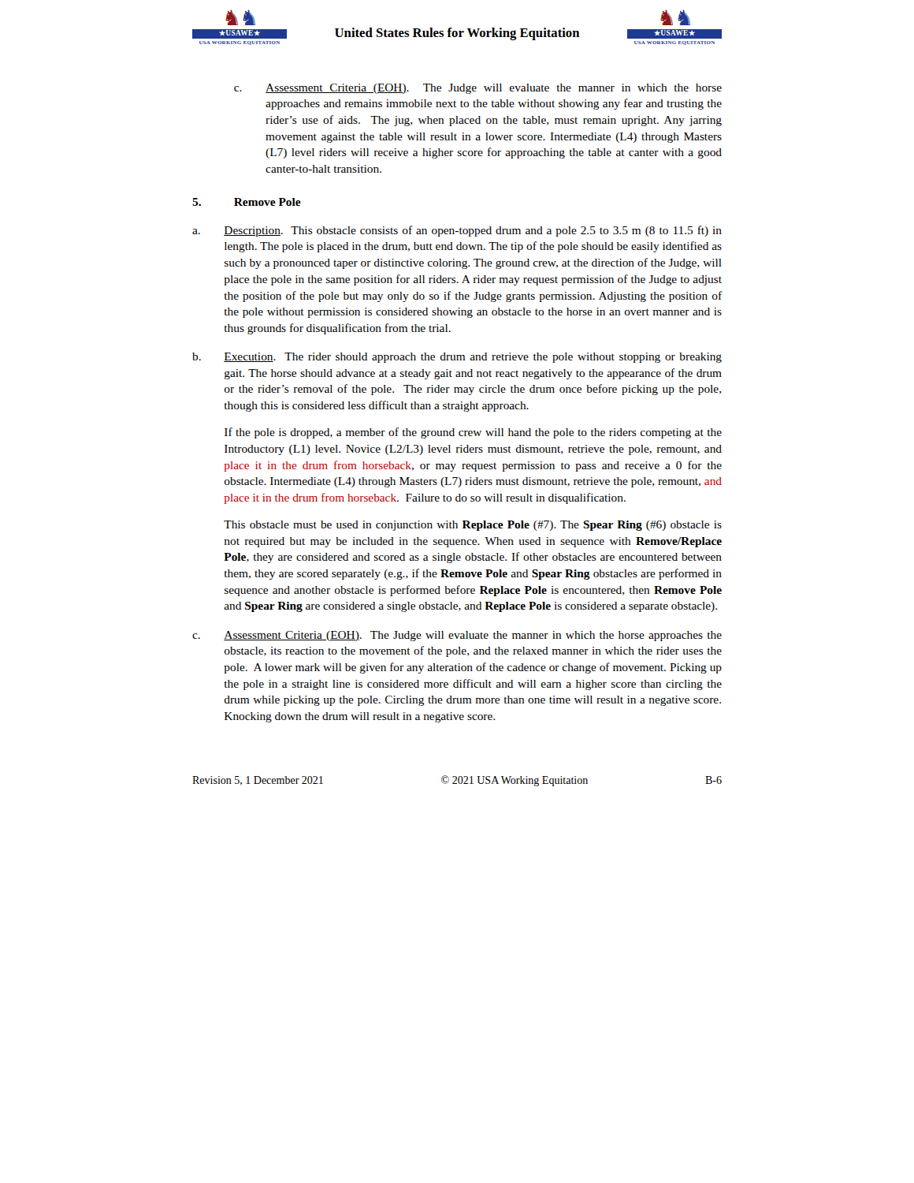♞♞ ★USAWE★ USA WORKING EQUITATION
United States Rules for Working Equitation
♞♞ ★USAWE★ USA WORKING EQUITATION
c.
Assessment Criteria (EOH). The Judge will evaluate the manner in which the horse approaches and remains immobile next to the table without showing any fear and trusting the rider’s use of aids. The jug, when placed on the table, must remain upright. Any jarring movement against the table will result in a lower score. Intermediate (L4) through Masters (L7) level riders will receive a higher score for approaching the table at canter with a good canter-to-halt transition.
5.
Remove Pole
a.
Description. This obstacle consists of an open-topped drum and a pole 2.5 to 3.5 m (8 to 11.5 ft) in length. The pole is placed in the drum, butt end down. The tip of the pole should be easily identified as such by a pronounced taper or distinctive coloring. The ground crew, at the direction of the Judge, will place the pole in the same position for all riders. A rider may request permission of the Judge to adjust the position of the pole but may only do so if the Judge grants permission. Adjusting the position of the pole without permission is considered showing an obstacle to the horse in an overt manner and is thus grounds for disqualification from the trial.
b.
Execution. The rider should approach the drum and retrieve the pole without stopping or breaking gait. The horse should advance at a steady gait and not react negatively to the appearance of the drum or the rider’s removal of the pole. The rider may circle the drum once before picking up the pole, though this is considered less difficult than a straight approach.
If the pole is dropped, a member of the ground crew will hand the pole to the riders competing at the Introductory (L1) level. Novice (L2/L3) level riders must dismount, retrieve the pole, remount, and place it in the drum from horseback, or may request permission to pass and receive a 0 for the obstacle. Intermediate (L4) through Masters (L7) riders must dismount, retrieve the pole, remount, and place it in the drum from horseback. Failure to do so will result in disqualification.
This obstacle must be used in conjunction with Replace Pole (#7). The Spear Ring (#6) obstacle is not required but may be included in the sequence. When used in sequence with Remove/Replace Pole, they are considered and scored as a single obstacle. If other obstacles are encountered between them, they are scored separately (e.g., if the Remove Pole and Spear Ring obstacles are performed in sequence and another obstacle is performed before Replace Pole is encountered, then Remove Pole and Spear Ring are considered a single obstacle, and Replace Pole is considered a separate obstacle).
c.
Assessment Criteria (EOH). The Judge will evaluate the manner in which the horse approaches the obstacle, its reaction to the movement of the pole, and the relaxed manner in which the rider uses the pole. A lower mark will be given for any alteration of the cadence or change of movement. Picking up the pole in a straight line is considered more difficult and will earn a higher score than circling the drum while picking up the pole. Circling the drum more than one time will result in a negative score. Knocking down the drum will result in a negative score.
Revision 5, 1 December 2021
© 2021 USA Working Equitation
B-6